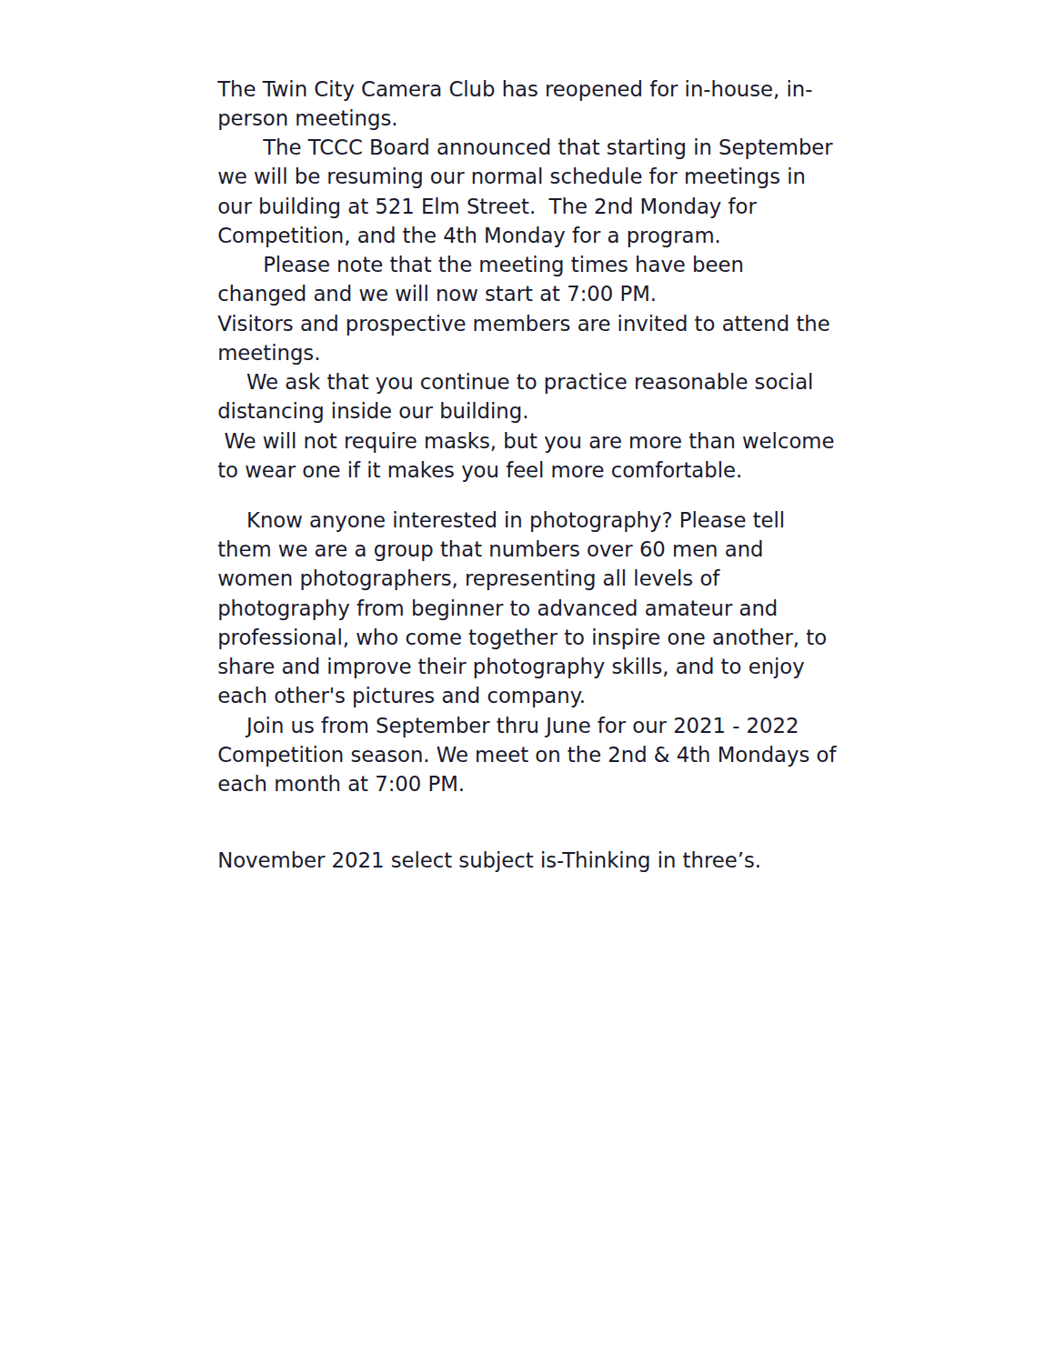The Twin City Camera Club has reopened for in-house, in-person meetings.
The TCCC Board announced that starting in September we will be resuming our normal schedule for meetings in our building at 521 Elm Street. The 2nd Monday for Competition, and the 4th Monday for a program.
Please note that the meeting times have been changed and we will now start at 7:00 PM.
Visitors and prospective members are invited to attend the meetings.
We ask that you continue to practice reasonable social distancing inside our building.
We will not require masks, but you are more than welcome to wear one if it makes you feel more comfortable.
Know anyone interested in photography? Please tell them we are a group that numbers over 60 men and women photographers, representing all levels of photography from beginner to advanced amateur and professional, who come together to inspire one another, to share and improve their photography skills, and to enjoy each other's pictures and company.
Join us from September thru June for our 2021 - 2022 Competition season. We meet on the 2nd & 4th Mondays of each month at 7:00 PM.
November 2021 select subject is-Thinking in three’s.